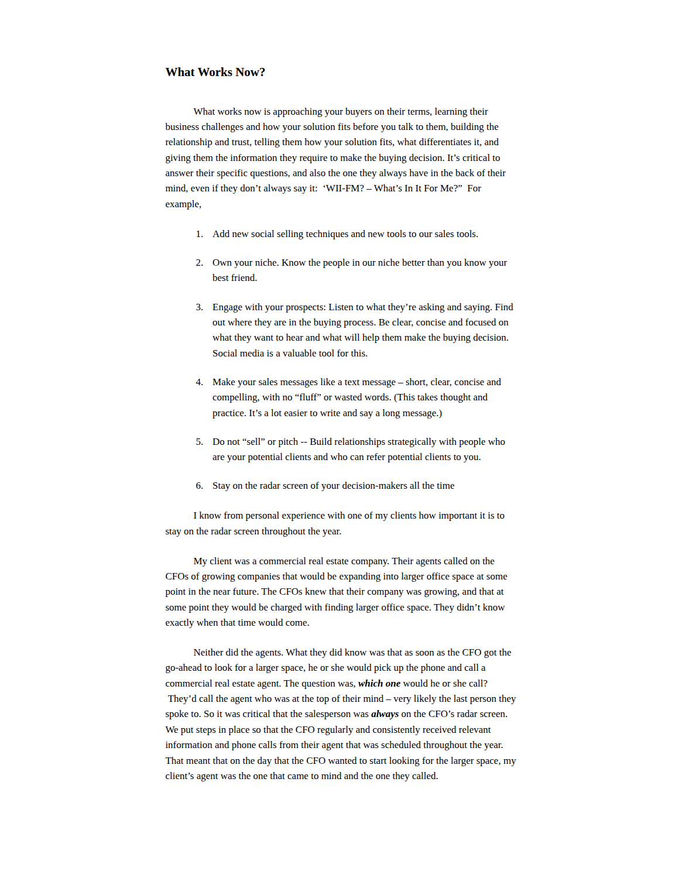What Works Now?
What works now is approaching your buyers on their terms, learning their business challenges and how your solution fits before you talk to them, building the relationship and trust, telling them how your solution fits, what differentiates it, and giving them the information they require to make the buying decision. It’s critical to answer their specific questions, and also the one they always have in the back of their mind, even if they don’t always say it: ‘WII-FM? – What’s In It For Me?” For example,
Add new social selling techniques and new tools to our sales tools.
Own your niche. Know the people in our niche better than you know your best friend.
Engage with your prospects: Listen to what they’re asking and saying. Find out where they are in the buying process. Be clear, concise and focused on what they want to hear and what will help them make the buying decision. Social media is a valuable tool for this.
Make your sales messages like a text message – short, clear, concise and compelling, with no “fluff” or wasted words. (This takes thought and practice. It’s a lot easier to write and say a long message.)
Do not “sell” or pitch -- Build relationships strategically with people who are your potential clients and who can refer potential clients to you.
Stay on the radar screen of your decision-makers all the time
I know from personal experience with one of my clients how important it is to stay on the radar screen throughout the year.
My client was a commercial real estate company. Their agents called on the CFOs of growing companies that would be expanding into larger office space at some point in the near future. The CFOs knew that their company was growing, and that at some point they would be charged with finding larger office space. They didn’t know exactly when that time would come.
Neither did the agents. What they did know was that as soon as the CFO got the go-ahead to look for a larger space, he or she would pick up the phone and call a commercial real estate agent. The question was, which one would he or she call? They’d call the agent who was at the top of their mind – very likely the last person they spoke to. So it was critical that the salesperson was always on the CFO’s radar screen. We put steps in place so that the CFO regularly and consistently received relevant information and phone calls from their agent that was scheduled throughout the year. That meant that on the day that the CFO wanted to start looking for the larger space, my client’s agent was the one that came to mind and the one they called.